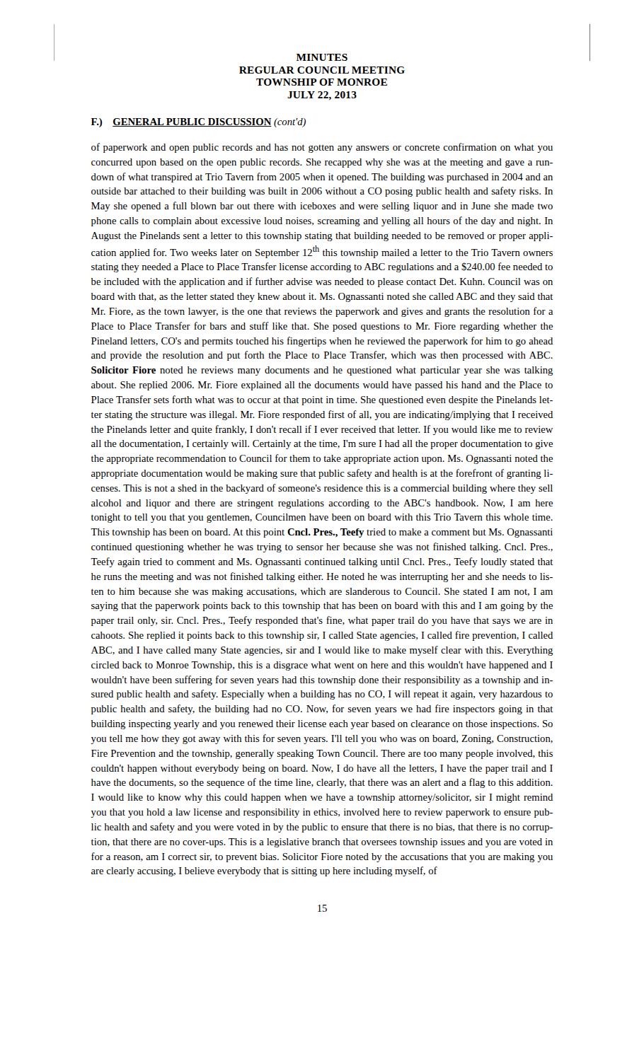MINUTES
REGULAR COUNCIL MEETING
TOWNSHIP OF MONROE
JULY 22, 2013
F.) GENERAL PUBLIC DISCUSSION (cont'd)
of paperwork and open public records and has not gotten any answers or concrete confirmation on what you concurred upon based on the open public records. She recapped why she was at the meeting and gave a rundown of what transpired at Trio Tavern from 2005 when it opened. The building was purchased in 2004 and an outside bar attached to their building was built in 2006 without a CO posing public health and safety risks. In May she opened a full blown bar out there with iceboxes and were selling liquor and in June she made two phone calls to complain about excessive loud noises, screaming and yelling all hours of the day and night. In August the Pinelands sent a letter to this township stating that building needed to be removed or proper application applied for. Two weeks later on September 12th this township mailed a letter to the Trio Tavern owners stating they needed a Place to Place Transfer license according to ABC regulations and a $240.00 fee needed to be included with the application and if further advise was needed to please contact Det. Kuhn. Council was on board with that, as the letter stated they knew about it. Ms. Ognassanti noted she called ABC and they said that Mr. Fiore, as the town lawyer, is the one that reviews the paperwork and gives and grants the resolution for a Place to Place Transfer for bars and stuff like that. She posed questions to Mr. Fiore regarding whether the Pineland letters, CO's and permits touched his fingertips when he reviewed the paperwork for him to go ahead and provide the resolution and put forth the Place to Place Transfer, which was then processed with ABC. Solicitor Fiore noted he reviews many documents and he questioned what particular year she was talking about. She replied 2006. Mr. Fiore explained all the documents would have passed his hand and the Place to Place Transfer sets forth what was to occur at that point in time. She questioned even despite the Pinelands letter stating the structure was illegal. Mr. Fiore responded first of all, you are indicating/implying that I received the Pinelands letter and quite frankly, I don't recall if I ever received that letter. If you would like me to review all the documentation, I certainly will. Certainly at the time, I'm sure I had all the proper documentation to give the appropriate recommendation to Council for them to take appropriate action upon. Ms. Ognassanti noted the appropriate documentation would be making sure that public safety and health is at the forefront of granting licenses. This is not a shed in the backyard of someone's residence this is a commercial building where they sell alcohol and liquor and there are stringent regulations according to the ABC's handbook. Now, I am here tonight to tell you that you gentlemen, Councilmen have been on board with this Trio Tavern this whole time. This township has been on board. At this point Cncl. Pres., Teefy tried to make a comment but Ms. Ognassanti continued questioning whether he was trying to sensor her because she was not finished talking. Cncl. Pres., Teefy again tried to comment and Ms. Ognassanti continued talking until Cncl. Pres., Teefy loudly stated that he runs the meeting and was not finished talking either. He noted he was interrupting her and she needs to listen to him because she was making accusations, which are slanderous to Council. She stated I am not, I am saying that the paperwork points back to this township that has been on board with this and I am going by the paper trail only, sir. Cncl. Pres., Teefy responded that's fine, what paper trail do you have that says we are in cahoots. She replied it points back to this township sir, I called State agencies, I called fire prevention, I called ABC, and I have called many State agencies, sir and I would like to make myself clear with this. Everything circled back to Monroe Township, this is a disgrace what went on here and this wouldn't have happened and I wouldn't have been suffering for seven years had this township done their responsibility as a township and insured public health and safety. Especially when a building has no CO, I will repeat it again, very hazardous to public health and safety, the building had no CO. Now, for seven years we had fire inspectors going in that building inspecting yearly and you renewed their license each year based on clearance on those inspections. So you tell me how they got away with this for seven years. I'll tell you who was on board, Zoning, Construction, Fire Prevention and the township, generally speaking Town Council. There are too many people involved, this couldn't happen without everybody being on board. Now, I do have all the letters, I have the paper trail and I have the documents, so the sequence of the time line, clearly, that there was an alert and a flag to this addition. I would like to know why this could happen when we have a township attorney/solicitor, sir I might remind you that you hold a law license and responsibility in ethics, involved here to review paperwork to ensure public health and safety and you were voted in by the public to ensure that there is no bias, that there is no corruption, that there are no cover-ups. This is a legislative branch that oversees township issues and you are voted in for a reason, am I correct sir, to prevent bias. Solicitor Fiore noted by the accusations that you are making you are clearly accusing, I believe everybody that is sitting up here including myself, of
15